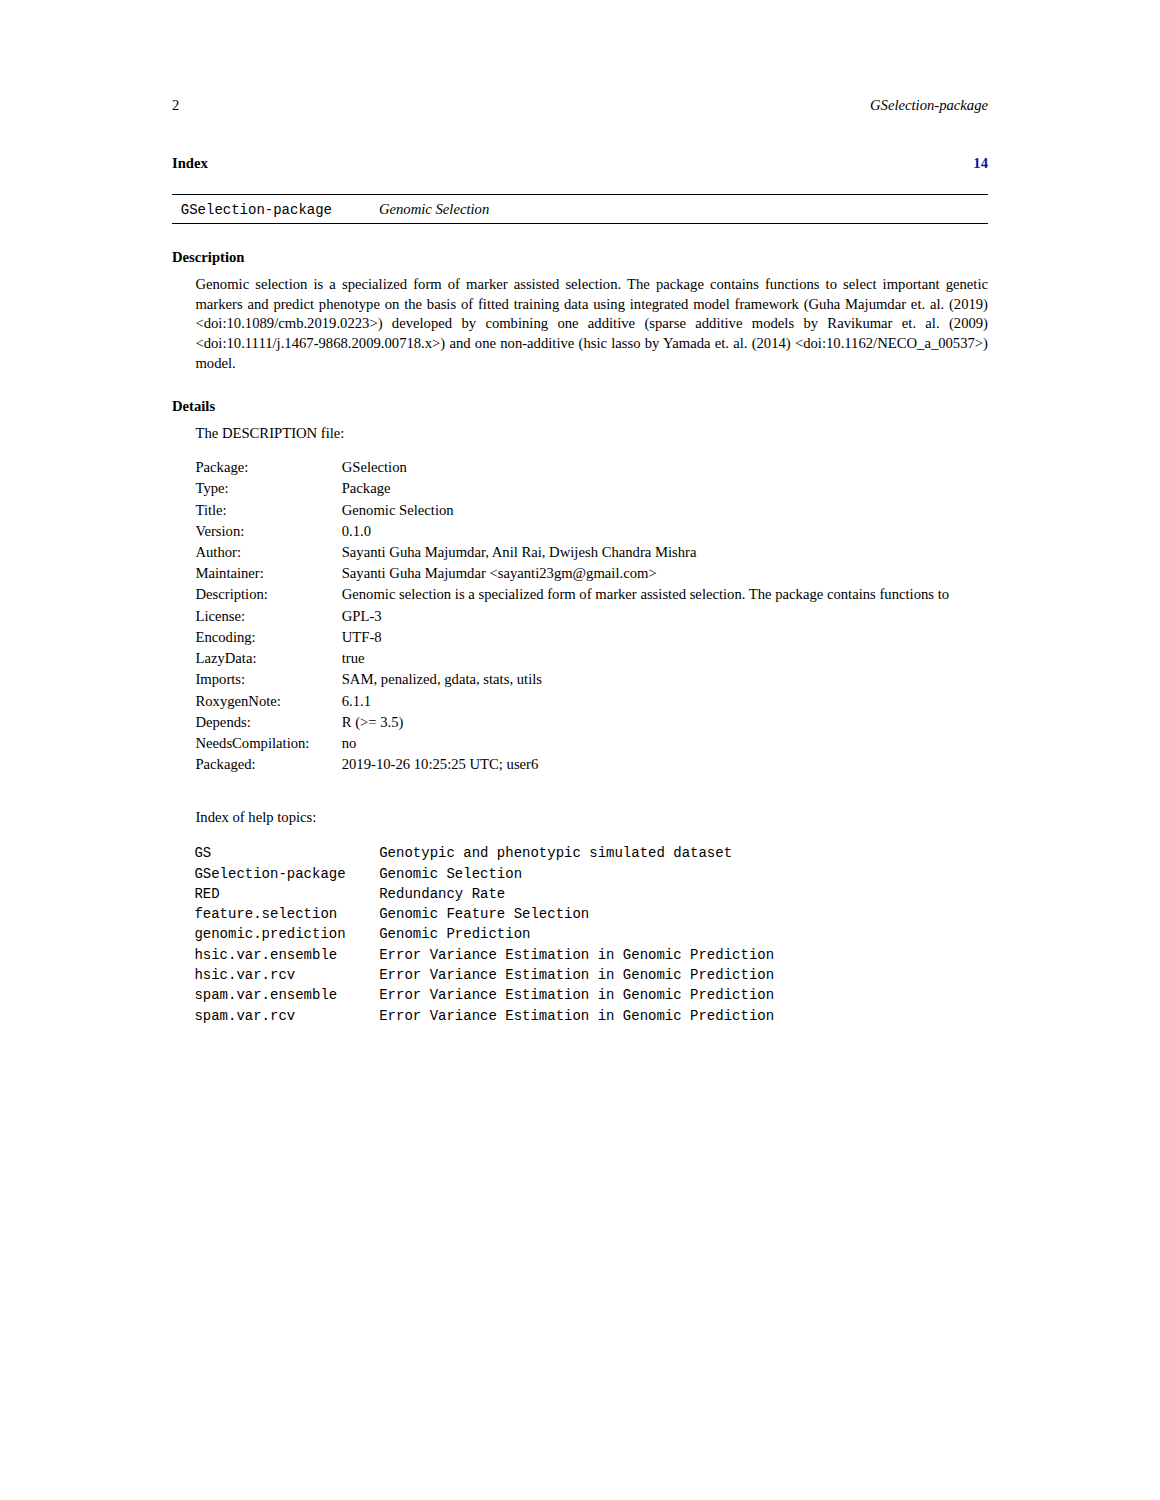2 GSelection-package
Index 14
GSelection-package Genomic Selection
Description
Genomic selection is a specialized form of marker assisted selection. The package contains functions to select important genetic markers and predict phenotype on the basis of fitted training data using integrated model framework (Guha Majumdar et. al. (2019) <doi:10.1089/cmb.2019.0223>) developed by combining one additive (sparse additive models by Ravikumar et. al. (2009) <doi:10.1111/j.1467-9868.2009.00718.x>) and one non-additive (hsic lasso by Yamada et. al. (2014) <doi:10.1162/NECO_a_00537>) model.
Details
The DESCRIPTION file:
| Package: | GSelection |
| Type: | Package |
| Title: | Genomic Selection |
| Version: | 0.1.0 |
| Author: | Sayanti Guha Majumdar, Anil Rai, Dwijesh Chandra Mishra |
| Maintainer: | Sayanti Guha Majumdar <sayanti23gm@gmail.com> |
| Description: | Genomic selection is a specialized form of marker assisted selection. The package contains functions to |
| License: | GPL-3 |
| Encoding: | UTF-8 |
| LazyData: | true |
| Imports: | SAM, penalized, gdata, stats, utils |
| RoxygenNote: | 6.1.1 |
| Depends: | R (>= 3.5) |
| NeedsCompilation: | no |
| Packaged: | 2019-10-26 10:25:25 UTC; user6 |
Index of help topics:
GS                    Genotypic and phenotypic simulated dataset
GSelection-package    Genomic Selection
RED                   Redundancy Rate
feature.selection     Genomic Feature Selection
genomic.prediction    Genomic Prediction
hsic.var.ensemble     Error Variance Estimation in Genomic Prediction
hsic.var.rcv          Error Variance Estimation in Genomic Prediction
spam.var.ensemble     Error Variance Estimation in Genomic Prediction
spam.var.rcv          Error Variance Estimation in Genomic Prediction